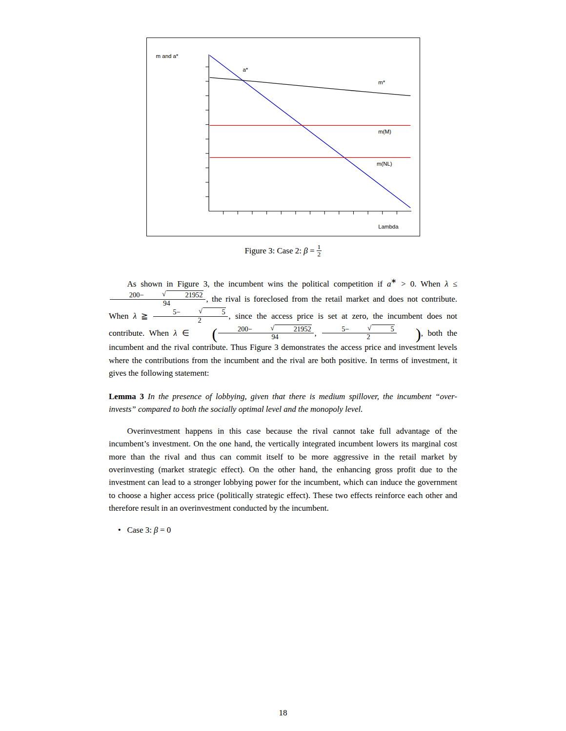m and a* a* m* m(M) m(NL) Lambda
Figure 3: Case 2: β = 12
As shown in Figure 3, the incumbent wins the political competition if a∗ > 0. When λ ≤ 200−2195294, the rival is foreclosed from the retail market and does not contribute. When λ ≧ 5−52, since the access price is set at zero, the incumbent does not contribute. When λ ∈ (200−2195294, 5−52), both the incumbent and the rival contribute. Thus Figure 3 demonstrates the access price and investment levels where the contributions from the incumbent and the rival are both positive. In terms of investment, it gives the following statement:
Lemma 3 In the presence of lobbying, given that there is medium spillover, the incumbent “over-invests” compared to both the socially optimal level and the monopoly level.
Overinvestment happens in this case because the rival cannot take full advantage of the incumbent’s investment. On the one hand, the vertically integrated incumbent lowers its marginal cost more than the rival and thus can commit itself to be more aggressive in the retail market by overinvesting (market strategic effect). On the other hand, the enhancing gross profit due to the investment can lead to a stronger lobbying power for the incumbent, which can induce the government to choose a higher access price (politically strategic effect). These two effects reinforce each other and therefore result in an overinvestment conducted by the incumbent.
Case 3: β = 0
18